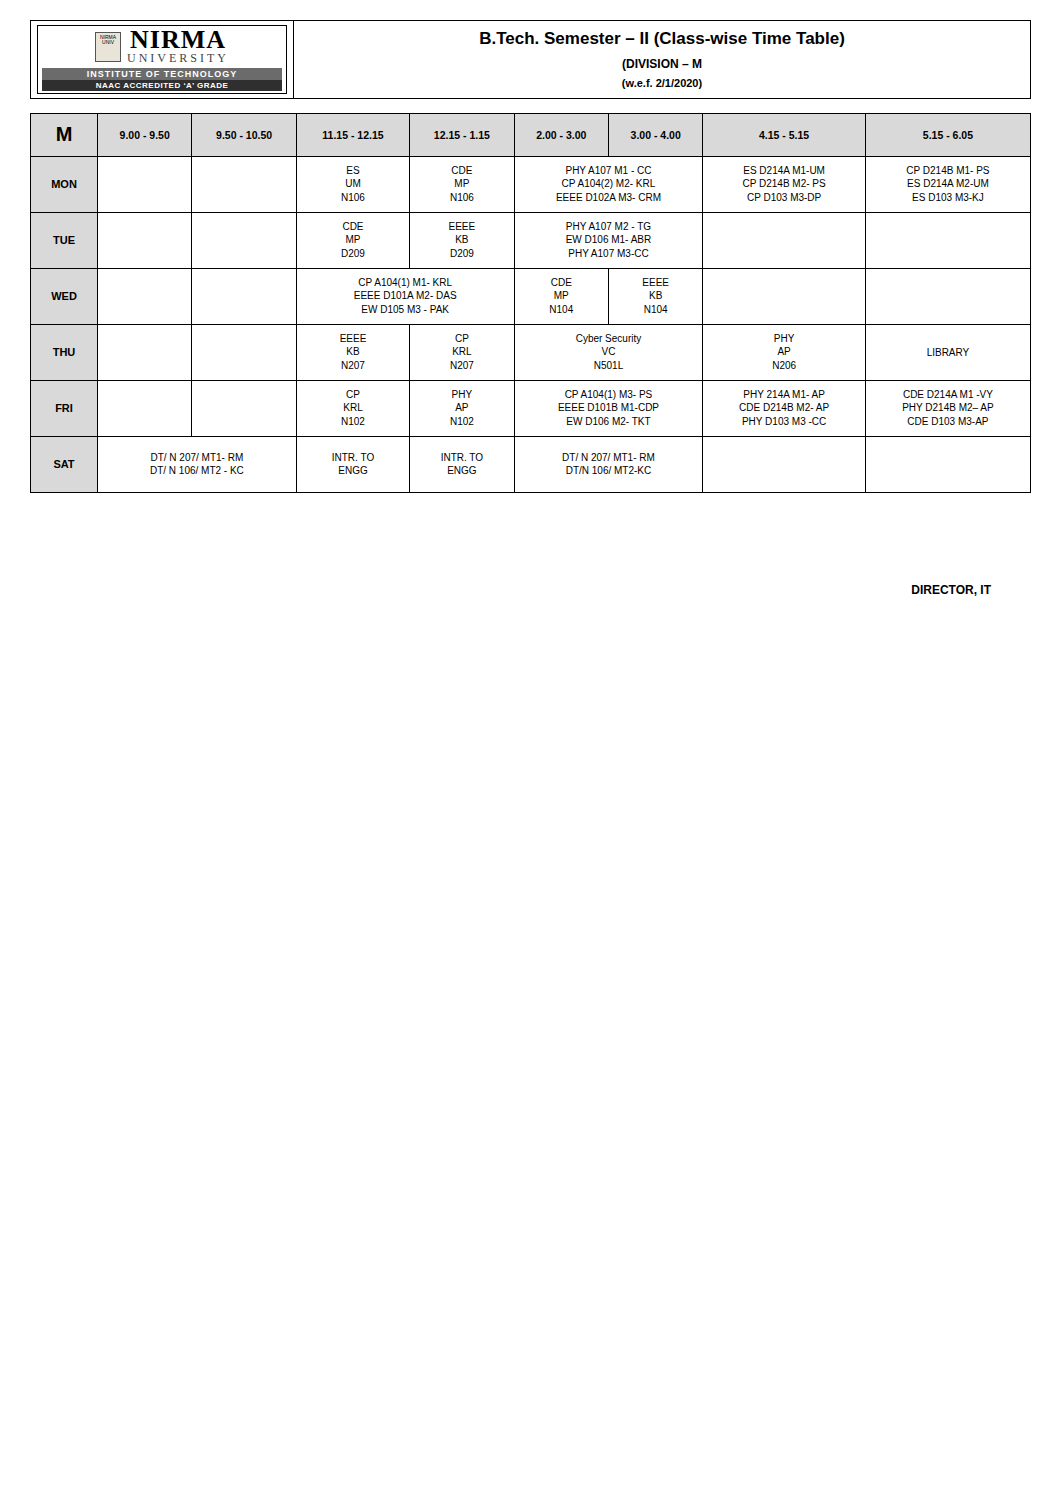| NIRMA UNIV NIRMA UNIVERSITY INSTITUTE OF TECHNOLOGY NAAC ACCREDITED ‘A’ GRADE | B.Tech. Semester – II (Class-wise Time Table) (DIVISION – M (w.e.f. 2/1/2020) |
| M | 9.00 - 9.50 | 9.50 - 10.50 | 11.15 - 12.15 | 12.15 - 1.15 | 2.00 - 3.00 | 3.00 - 4.00 | 4.15 - 5.15 | 5.15 - 6.05 |
| --- | --- | --- | --- | --- | --- | --- | --- | --- |
| MON | | | ES UM N106 | CDE MP N106 | PHY A107 M1 - CC CP A104(2) M2- KRL EEEE D102A M3- CRM | ES D214A M1-UM CP D214B M2- PS CP D103 M3-DP | CP D214B M1- PS ES D214A M2-UM ES D103 M3-KJ |
| TUE | | | CDE MP D209 | EEEE KB D209 | PHY A107 M2 - TG EW D106 M1- ABR PHY A107 M3-CC | | |
| WED | | | CP A104(1) M1- KRL EEEE D101A M2- DAS EW D105 M3 - PAK | CDE MP N104 | EEEE KB N104 | | |
| THU | | | EEEE KB N207 | CP KRL N207 | Cyber Security VC N501L | PHY AP N206 | LIBRARY |
| FRI | | | CP KRL N102 | PHY AP N102 | CP A104(1) M3- PS EEEE D101B M1-CDP EW D106 M2- TKT | PHY 214A M1- AP CDE D214B M2- AP PHY D103 M3 -CC | CDE D214A M1 -VY PHY D214B M2– AP CDE D103 M3-AP |
| SAT | DT/ N 207/ MT1- RM DT/ N 106/ MT2 - KC | INTR. TO ENGG | INTR. TO ENGG | DT/ N 207/ MT1- RM DT/N 106/ MT2-KC | | |
DIRECTOR, IT